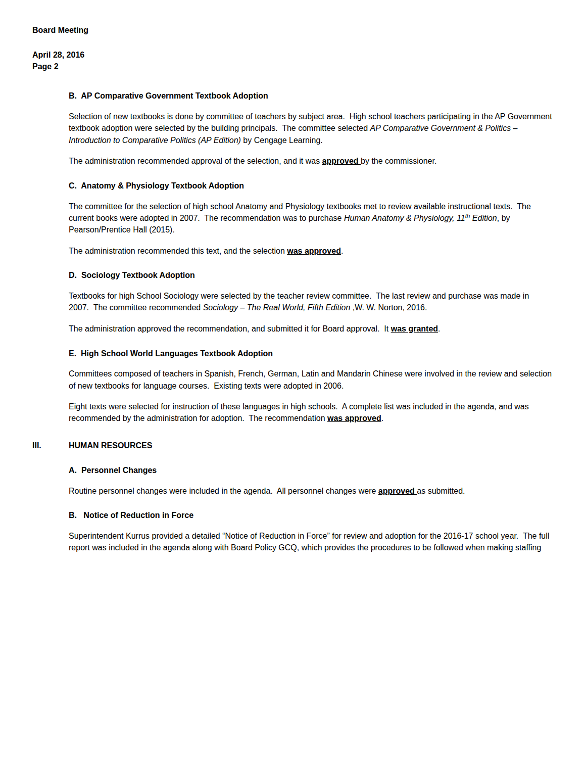Board Meeting
April 28, 2016
Page 2
B. AP Comparative Government Textbook Adoption
Selection of new textbooks is done by committee of teachers by subject area. High school teachers participating in the AP Government textbook adoption were selected by the building principals. The committee selected AP Comparative Government & Politics – Introduction to Comparative Politics (AP Edition) by Cengage Learning.
The administration recommended approval of the selection, and it was approved by the commissioner.
C. Anatomy & Physiology Textbook Adoption
The committee for the selection of high school Anatomy and Physiology textbooks met to review available instructional texts. The current books were adopted in 2007. The recommendation was to purchase Human Anatomy & Physiology, 11th Edition, by Pearson/Prentice Hall (2015).
The administration recommended this text, and the selection was approved.
D. Sociology Textbook Adoption
Textbooks for high School Sociology were selected by the teacher review committee. The last review and purchase was made in 2007. The committee recommended Sociology – The Real World, Fifth Edition ,W. W. Norton, 2016.
The administration approved the recommendation, and submitted it for Board approval. It was granted.
E. High School World Languages Textbook Adoption
Committees composed of teachers in Spanish, French, German, Latin and Mandarin Chinese were involved in the review and selection of new textbooks for language courses. Existing texts were adopted in 2006.
Eight texts were selected for instruction of these languages in high schools. A complete list was included in the agenda, and was recommended by the administration for adoption. The recommendation was approved.
III. HUMAN RESOURCES
A. Personnel Changes
Routine personnel changes were included in the agenda. All personnel changes were approved as submitted.
B. Notice of Reduction in Force
Superintendent Kurrus provided a detailed “Notice of Reduction in Force” for review and adoption for the 2016-17 school year. The full report was included in the agenda along with Board Policy GCQ, which provides the procedures to be followed when making staffing